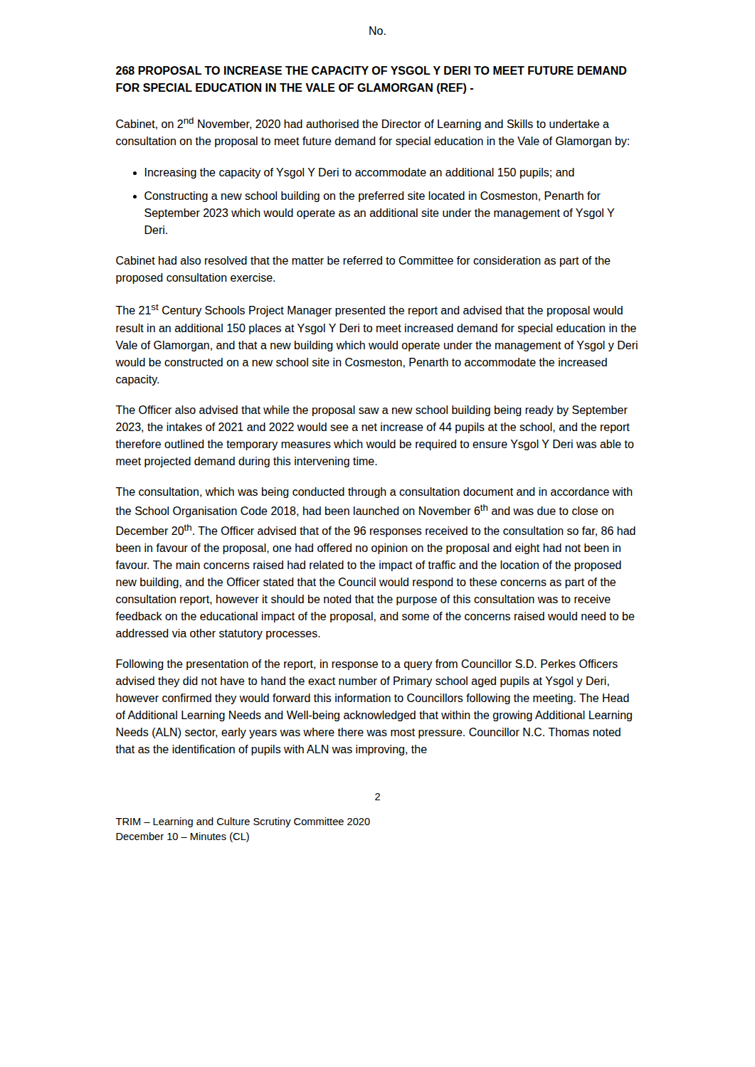No.
268 Proposal to Increase the Capacity of Ysgol Y Deri to Meet Future Demand for Special Education in the Vale of Glamorgan (REF) -
Cabinet, on 2nd November, 2020 had authorised the Director of Learning and Skills to undertake a consultation on the proposal to meet future demand for special education in the Vale of Glamorgan by:
Increasing the capacity of Ysgol Y Deri to accommodate an additional 150 pupils; and
Constructing a new school building on the preferred site located in Cosmeston, Penarth for September 2023 which would operate as an additional site under the management of Ysgol Y Deri.
Cabinet had also resolved that the matter be referred to Committee for consideration as part of the proposed consultation exercise.
The 21st Century Schools Project Manager presented the report and advised that the proposal would result in an additional 150 places at Ysgol Y Deri to meet increased demand for special education in the Vale of Glamorgan, and that a new building which would operate under the management of Ysgol y Deri would be constructed on a new school site in Cosmeston, Penarth to accommodate the increased capacity.
The Officer also advised that while the proposal saw a new school building being ready by September 2023, the intakes of 2021 and 2022 would see a net increase of 44 pupils at the school, and the report therefore outlined the temporary measures which would be required to ensure Ysgol Y Deri was able to meet projected demand during this intervening time.
The consultation, which was being conducted through a consultation document and in accordance with the School Organisation Code 2018, had been launched on November 6th and was due to close on December 20th. The Officer advised that of the 96 responses received to the consultation so far, 86 had been in favour of the proposal, one had offered no opinion on the proposal and eight had not been in favour. The main concerns raised had related to the impact of traffic and the location of the proposed new building, and the Officer stated that the Council would respond to these concerns as part of the consultation report, however it should be noted that the purpose of this consultation was to receive feedback on the educational impact of the proposal, and some of the concerns raised would need to be addressed via other statutory processes.
Following the presentation of the report, in response to a query from Councillor S.D. Perkes Officers advised they did not have to hand the exact number of Primary school aged pupils at Ysgol y Deri, however confirmed they would forward this information to Councillors following the meeting. The Head of Additional Learning Needs and Well-being acknowledged that within the growing Additional Learning Needs (ALN) sector, early years was where there was most pressure. Councillor N.C. Thomas noted that as the identification of pupils with ALN was improving, the
2
TRIM – Learning and Culture Scrutiny Committee 2020
December 10 – Minutes (CL)